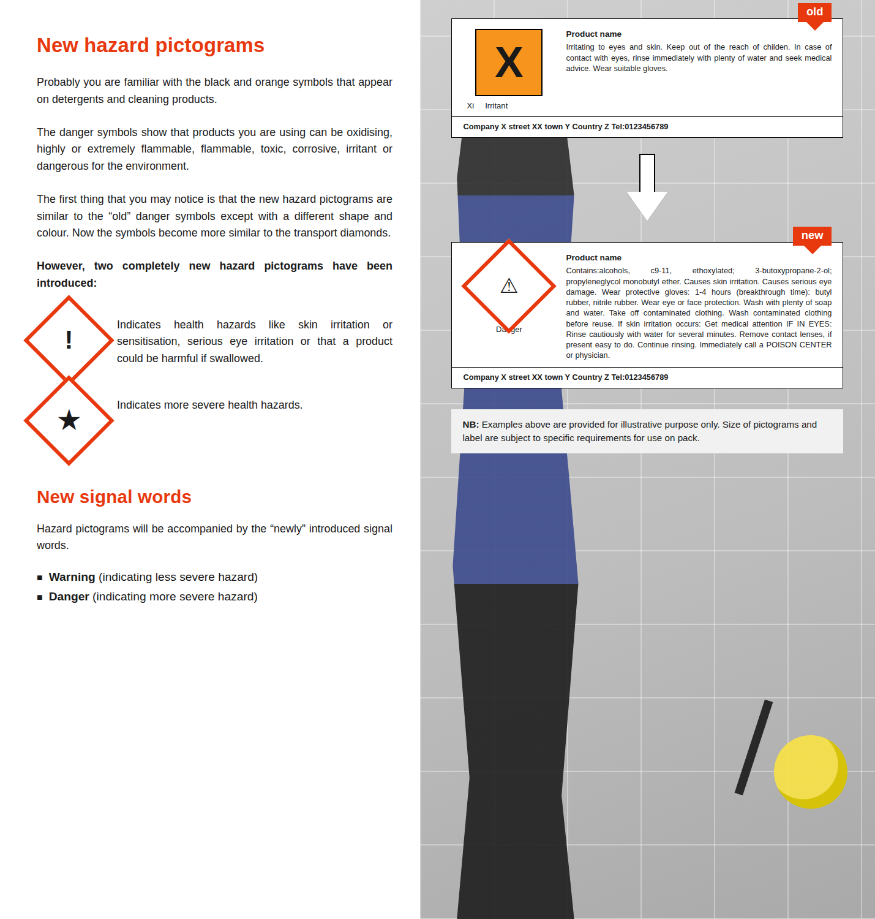New hazard pictograms
Probably you are familiar with the black and orange symbols that appear on detergents and cleaning products.
The danger symbols show that products you are using can be oxidising, highly or extremely flammable, flammable, toxic, corrosive, irritant or dangerous for the environment.
The first thing that you may notice is that the new hazard pictograms are similar to the “old” danger symbols except with a different shape and colour. Now the symbols become more similar to the transport diamonds.
However, two completely new hazard pictograms have been introduced:
!
Indicates health hazards like skin irritation or sensitisation, serious eye irritation or that a product could be harmful if swallowed.
★
Indicates more severe health hazards.
New signal words
Hazard pictograms will be accompanied by the “newly” introduced signal words.
Warning (indicating less severe hazard)
Danger (indicating more severe hazard)
old
X
Xi Irritant
Product name Irritating to eyes and skin. Keep out of the reach of childen. In case of contact with eyes, rinse immediately with plenty of water and seek medical advice. Wear suitable gloves.
Company X street XX town Y Country Z Tel:0123456789
new
⚠
Danger
Product name Contains:alcohols, c9-11, ethoxylated; 3-butoxypropane-2-ol; propyleneglycol monobutyl ether. Causes skin irritation. Causes serious eye damage. Wear protective gloves: 1-4 hours (breakthrough time): butyl rubber, nitrile rubber. Wear eye or face protection. Wash with plenty of soap and water. Take off contaminated clothing. Wash contaminated clothing before reuse. If skin irritation occurs: Get medical attention IF IN EYES: Rinse cautiously with water for several minutes. Remove contact lenses, if present easy to do. Continue rinsing. Immediately call a POISON CENTER or physician.
Company X street XX town Y Country Z Tel:0123456789
NB: Examples above are provided for illustrative purpose only. Size of pictograms and label are subject to specific requirements for use on pack.